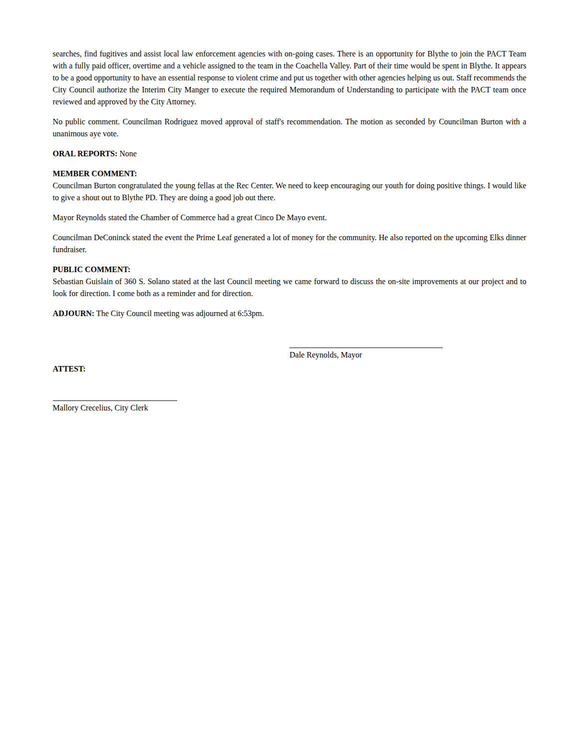searches, find fugitives and assist local law enforcement agencies with on-going cases. There is an opportunity for Blythe to join the PACT Team with a fully paid officer, overtime and a vehicle assigned to the team in the Coachella Valley. Part of their time would be spent in Blythe. It appears to be a good opportunity to have an essential response to violent crime and put us together with other agencies helping us out. Staff recommends the City Council authorize the Interim City Manger to execute the required Memorandum of Understanding to participate with the PACT team once reviewed and approved by the City Attorney.
No public comment. Councilman Rodriguez moved approval of staff's recommendation. The motion as seconded by Councilman Burton with a unanimous aye vote.
ORAL REPORTS: None
MEMBER COMMENT:
Councilman Burton congratulated the young fellas at the Rec Center. We need to keep encouraging our youth for doing positive things. I would like to give a shout out to Blythe PD. They are doing a good job out there.
Mayor Reynolds stated the Chamber of Commerce had a great Cinco De Mayo event.
Councilman DeConinck stated the event the Prime Leaf generated a lot of money for the community. He also reported on the upcoming Elks dinner fundraiser.
PUBLIC COMMENT:
Sebastian Guislain of 360 S. Solano stated at the last Council meeting we came forward to discuss the on-site improvements at our project and to look for direction. I come both as a reminder and for direction.
ADJOURN: The City Council meeting was adjourned at 6:53pm.
Dale Reynolds, Mayor
ATTEST:
Mallory Crecelius, City Clerk